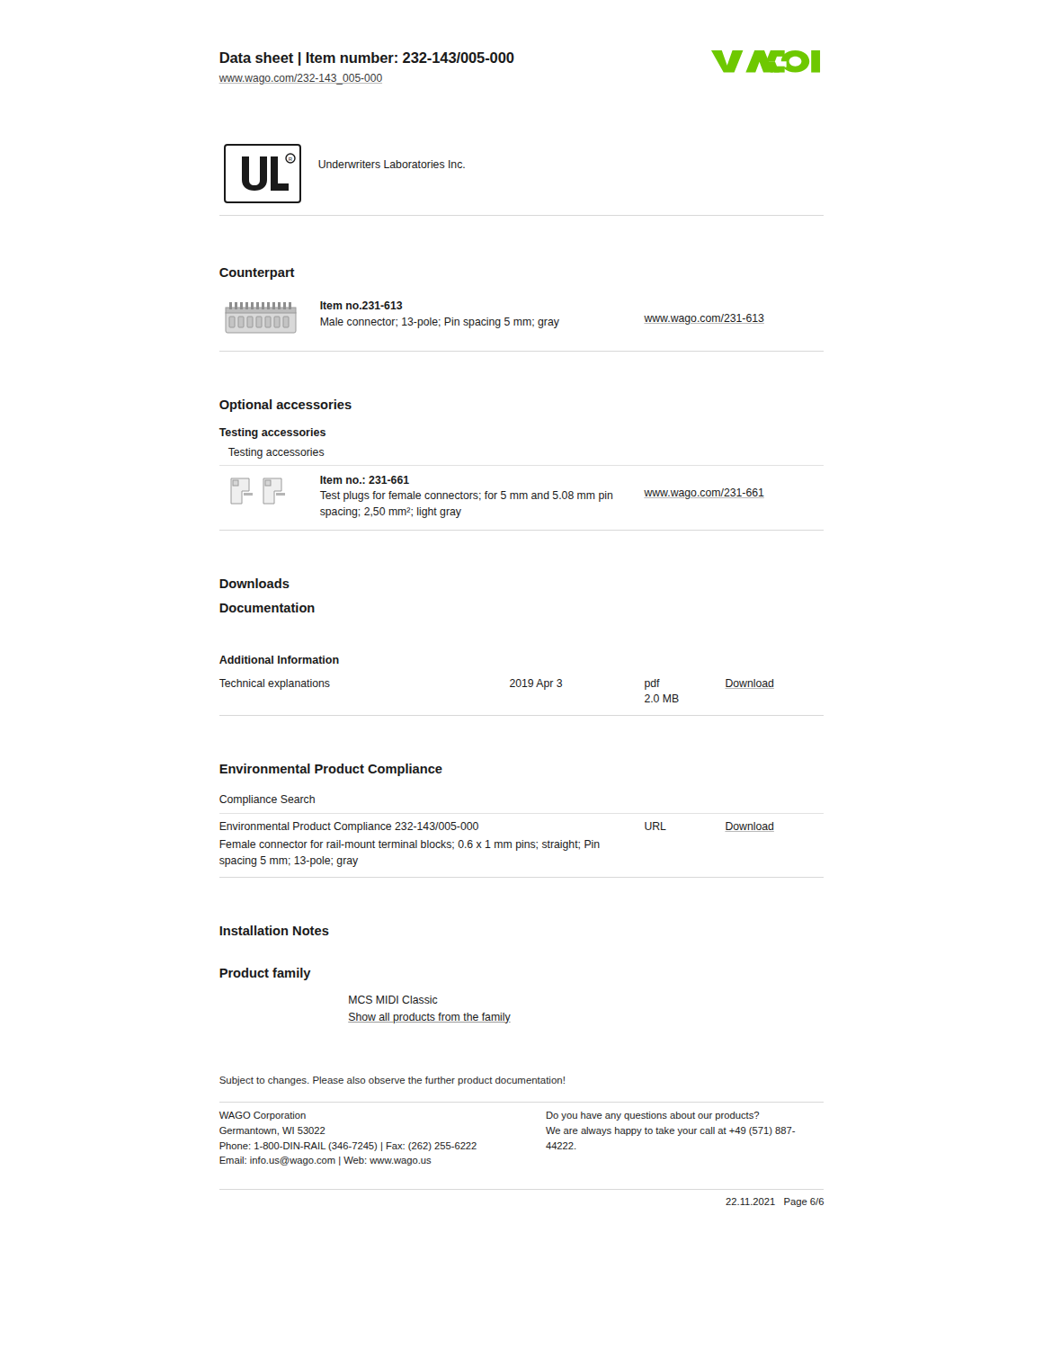Data sheet | Item number: 232-143/005-000
www.wago.com/232-143_005-000
R
Underwriters Laboratories Inc.
Counterpart
Item no.231-613
Male connector; 13-pole; Pin spacing 5 mm; gray
www.wago.com/231-613
Optional accessories
Testing accessories
Testing accessories
Item no.: 231-661
Test plugs for female connectors; for 5 mm and 5.08 mm pin spacing; 2,50 mm²; light gray
www.wago.com/231-661
Downloads
Documentation
Additional Information
Technical explanations
2019 Apr 3
pdf
2.0 MB
Download
Environmental Product Compliance
Compliance Search
Environmental Product Compliance 232-143/005-000
Female connector for rail-mount terminal blocks; 0.6 x 1 mm pins; straight; Pin spacing 5 mm; 13-pole; gray
URL
Download
Installation Notes
Product family
MCS MIDI Classic
Show all products from the family
Subject to changes. Please also observe the further product documentation!
WAGO Corporation
Germantown, WI 53022
Phone: 1-800-DIN-RAIL (346-7245) | Fax: (262) 255-6222
Email: info.us@wago.com | Web: www.wago.us
Do you have any questions about our products?
We are always happy to take your call at +49 (571) 887-44222.
22.11.2021 Page 6/6